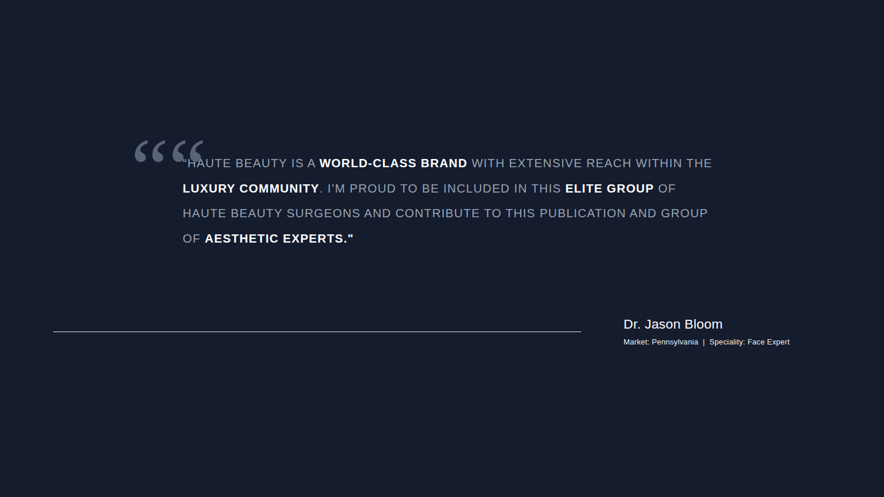““
“Haute Beauty is a world-class brand with extensive reach within the luxury community. I’m proud to be included in this elite group of Haute Beauty surgeons and contribute to this publication and group of aesthetic experts."
Dr. Jason Bloom
Market: Pennsylvania | Speciality: Face Expert